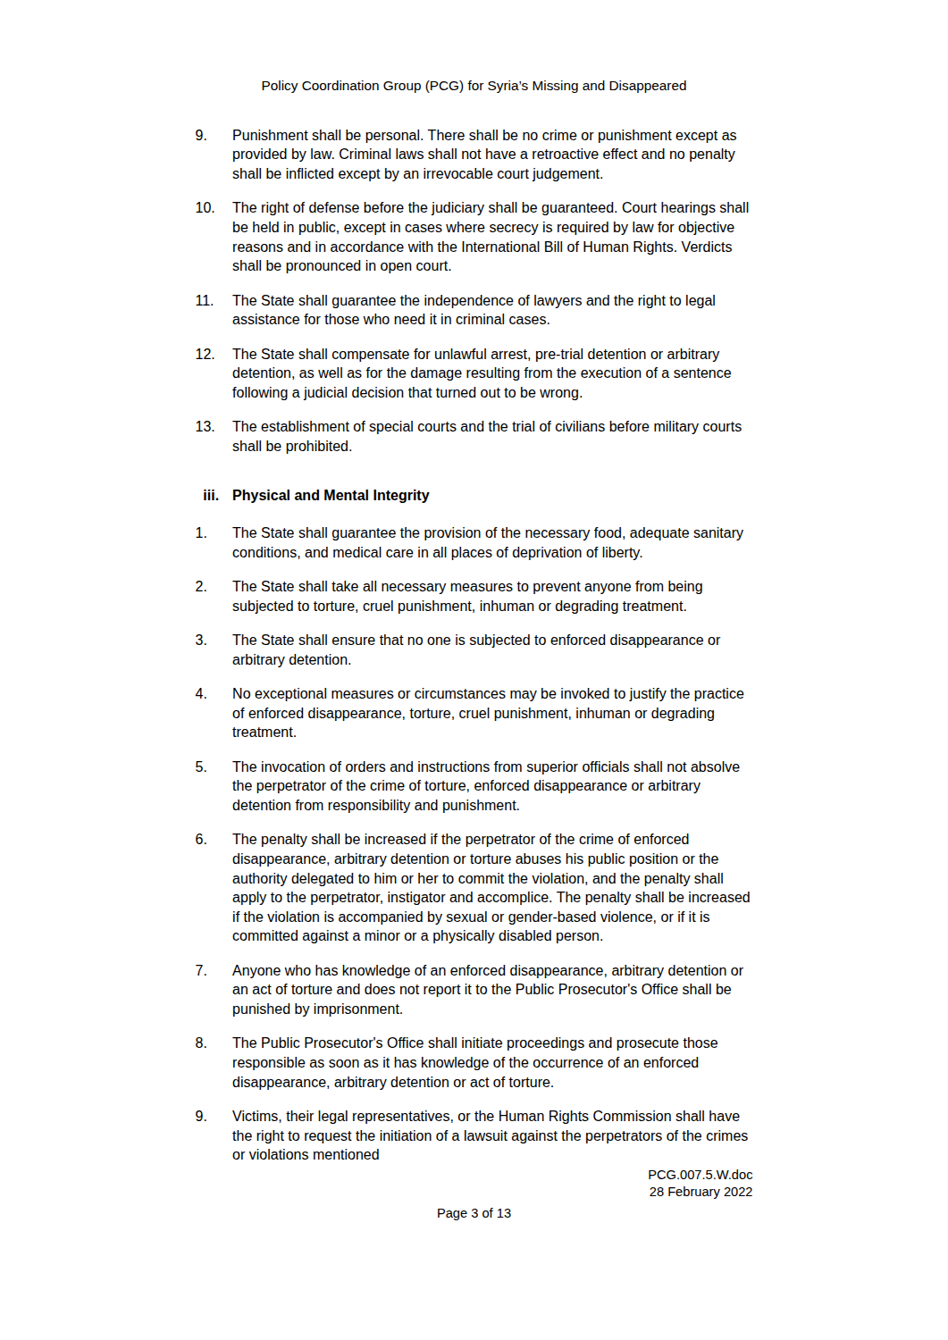Policy Coordination Group (PCG) for Syria’s Missing and Disappeared
9. Punishment shall be personal. There shall be no crime or punishment except as provided by law. Criminal laws shall not have a retroactive effect and no penalty shall be inflicted except by an irrevocable court judgement.
10. The right of defense before the judiciary shall be guaranteed. Court hearings shall be held in public, except in cases where secrecy is required by law for objective reasons and in accordance with the International Bill of Human Rights. Verdicts shall be pronounced in open court.
11. The State shall guarantee the independence of lawyers and the right to legal assistance for those who need it in criminal cases.
12. The State shall compensate for unlawful arrest, pre-trial detention or arbitrary detention, as well as for the damage resulting from the execution of a sentence following a judicial decision that turned out to be wrong.
13. The establishment of special courts and the trial of civilians before military courts shall be prohibited.
iii. Physical and Mental Integrity
1. The State shall guarantee the provision of the necessary food, adequate sanitary conditions, and medical care in all places of deprivation of liberty.
2. The State shall take all necessary measures to prevent anyone from being subjected to torture, cruel punishment, inhuman or degrading treatment.
3. The State shall ensure that no one is subjected to enforced disappearance or arbitrary detention.
4. No exceptional measures or circumstances may be invoked to justify the practice of enforced disappearance, torture, cruel punishment, inhuman or degrading treatment.
5. The invocation of orders and instructions from superior officials shall not absolve the perpetrator of the crime of torture, enforced disappearance or arbitrary detention from responsibility and punishment.
6. The penalty shall be increased if the perpetrator of the crime of enforced disappearance, arbitrary detention or torture abuses his public position or the authority delegated to him or her to commit the violation, and the penalty shall apply to the perpetrator, instigator and accomplice. The penalty shall be increased if the violation is accompanied by sexual or gender-based violence, or if it is committed against a minor or a physically disabled person.
7. Anyone who has knowledge of an enforced disappearance, arbitrary detention or an act of torture and does not report it to the Public Prosecutor's Office shall be punished by imprisonment.
8. The Public Prosecutor's Office shall initiate proceedings and prosecute those responsible as soon as it has knowledge of the occurrence of an enforced disappearance, arbitrary detention or act of torture.
9. Victims, their legal representatives, or the Human Rights Commission shall have the right to request the initiation of a lawsuit against the perpetrators of the crimes or violations mentioned
PCG.007.5.W.doc
28 February 2022
Page 3 of 13